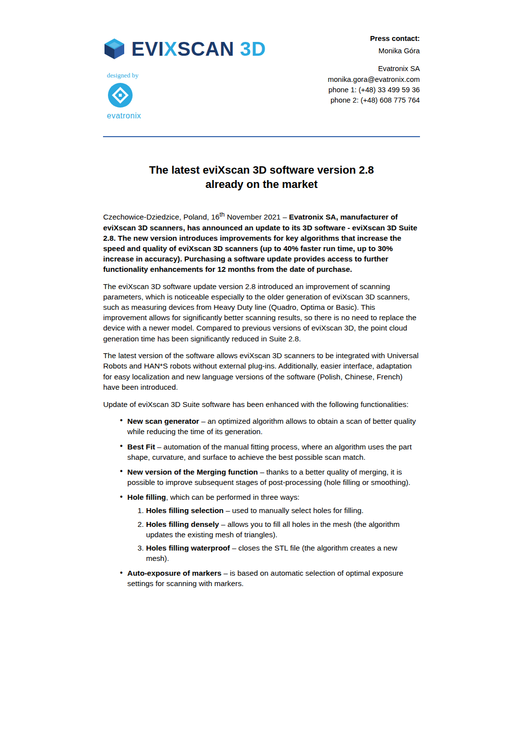EVIXSCAN 3D
designed by
evatronix
Press contact:
Monika Góra
Evatronix SA
monika.gora@evatronix.com
phone 1: (+48) 33 499 59 36
phone 2: (+48) 608 775 764
The latest eviXscan 3D software version 2.8
already on the market
Czechowice-Dziedzice, Poland, 16th November 2021 – Evatronix SA, manufacturer of eviXscan 3D scanners, has announced an update to its 3D software - eviXscan 3D Suite 2.8. The new version introduces improvements for key algorithms that increase the speed and quality of eviXscan 3D scanners (up to 40% faster run time, up to 30% increase in accuracy). Purchasing a software update provides access to further functionality enhancements for 12 months from the date of purchase.
The eviXscan 3D software update version 2.8 introduced an improvement of scanning parameters, which is noticeable especially to the older generation of eviXscan 3D scanners, such as measuring devices from Heavy Duty line (Quadro, Optima or Basic). This improvement allows for significantly better scanning results, so there is no need to replace the device with a newer model. Compared to previous versions of eviXscan 3D, the point cloud generation time has been significantly reduced in Suite 2.8.
The latest version of the software allows eviXscan 3D scanners to be integrated with Universal Robots and HAN*S robots without external plug-ins. Additionally, easier interface, adaptation for easy localization and new language versions of the software (Polish, Chinese, French) have been introduced.
Update of eviXscan 3D Suite software has been enhanced with the following functionalities:
New scan generator – an optimized algorithm allows to obtain a scan of better quality while reducing the time of its generation.
Best Fit – automation of the manual fitting process, where an algorithm uses the part shape, curvature, and surface to achieve the best possible scan match.
New version of the Merging function – thanks to a better quality of merging, it is possible to improve subsequent stages of post-processing (hole filling or smoothing).
Hole filling, which can be performed in three ways:
Holes filling selection – used to manually select holes for filling.
Holes filling densely – allows you to fill all holes in the mesh (the algorithm updates the existing mesh of triangles).
Holes filling waterproof – closes the STL file (the algorithm creates a new mesh).
Auto-exposure of markers – is based on automatic selection of optimal exposure settings for scanning with markers.